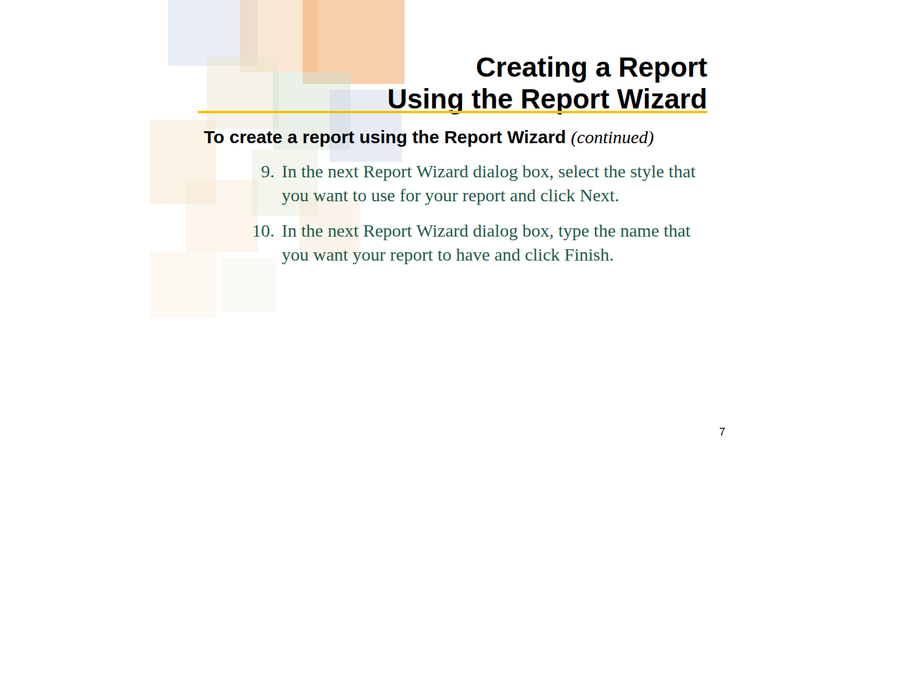Creating a Report
Using the Report Wizard
To create a report using the Report Wizard (continued)
9. In the next Report Wizard dialog box, select the style that you want to use for your report and click Next.
10. In the next Report Wizard dialog box, type the name that you want your report to have and click Finish.
7